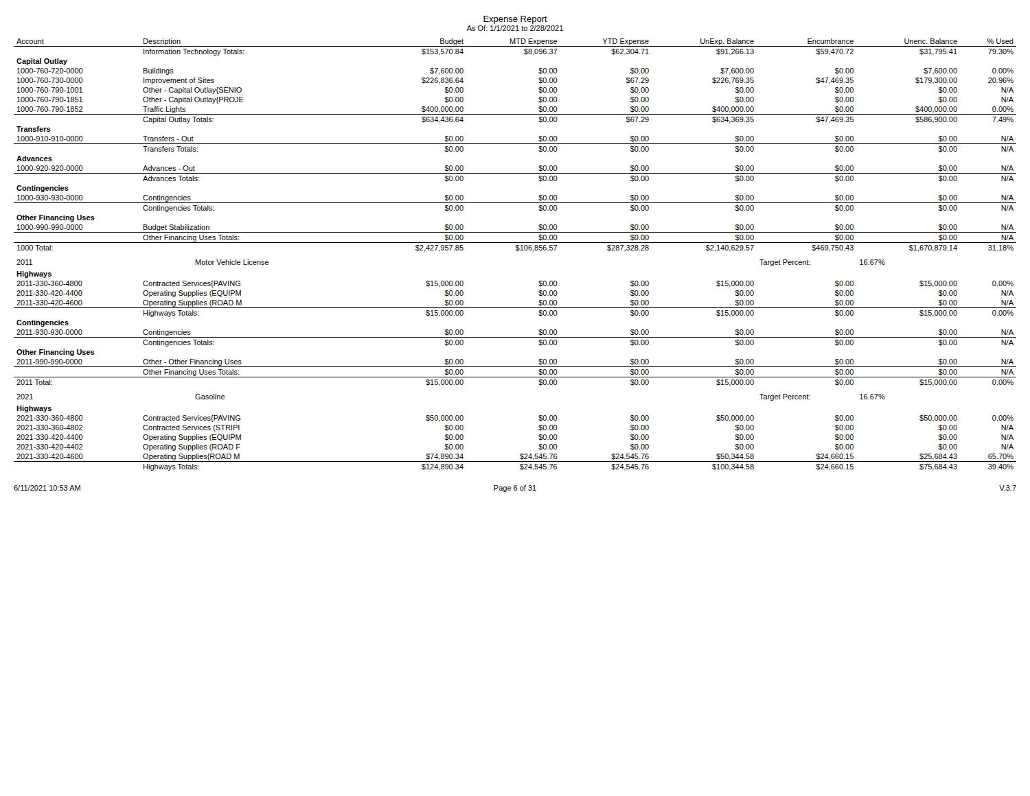Expense Report
As Of: 1/1/2021 to 2/28/2021
| Account | Description | Budget | MTD Expense | YTD Expense | UnExp. Balance | Encumbrance | Unenc. Balance | % Used |
| --- | --- | --- | --- | --- | --- | --- | --- | --- |
| | Information Technology Totals: | $153,570.84 | $8,096.37 | $62,304.71 | $91,266.13 | $59,470.72 | $31,795.41 | 79.30% |
| Capital Outlay |
| 1000-760-720-0000 | Buildings | $7,600.00 | $0.00 | $0.00 | $7,600.00 | $0.00 | $7,600.00 | 0.00% |
| 1000-760-730-0000 | Improvement of Sites | $226,836.64 | $0.00 | $67.29 | $226,769.35 | $47,469.35 | $179,300.00 | 20.96% |
| 1000-760-790-1001 | Other - Capital Outlay{SENIO | $0.00 | $0.00 | $0.00 | $0.00 | $0.00 | $0.00 | N/A |
| 1000-760-790-1851 | Other - Capital Outlay{PROJE | $0.00 | $0.00 | $0.00 | $0.00 | $0.00 | $0.00 | N/A |
| 1000-760-790-1852 | Traffic Lights | $400,000.00 | $0.00 | $0.00 | $400,000.00 | $0.00 | $400,000.00 | 0.00% |
| | Capital Outlay Totals: | $634,436.64 | $0.00 | $67.29 | $634,369.35 | $47,469.35 | $586,900.00 | 7.49% |
| Transfers |
| 1000-910-910-0000 | Transfers - Out | $0.00 | $0.00 | $0.00 | $0.00 | $0.00 | $0.00 | N/A |
| | Transfers Totals: | $0.00 | $0.00 | $0.00 | $0.00 | $0.00 | $0.00 | N/A |
| Advances |
| 1000-920-920-0000 | Advances - Out | $0.00 | $0.00 | $0.00 | $0.00 | $0.00 | $0.00 | N/A |
| | Advances Totals: | $0.00 | $0.00 | $0.00 | $0.00 | $0.00 | $0.00 | N/A |
| Contingencies |
| 1000-930-930-0000 | Contingencies | $0.00 | $0.00 | $0.00 | $0.00 | $0.00 | $0.00 | N/A |
| | Contingencies Totals: | $0.00 | $0.00 | $0.00 | $0.00 | $0.00 | $0.00 | N/A |
| Other Financing Uses |
| 1000-990-990-0000 | Budget Stabilization | $0.00 | $0.00 | $0.00 | $0.00 | $0.00 | $0.00 | N/A |
| | Other Financing Uses Totals: | $0.00 | $0.00 | $0.00 | $0.00 | $0.00 | $0.00 | N/A |
| 1000 Total: | | $2,427,957.85 | $106,856.57 | $287,328.28 | $2,140,629.57 | $469,750.43 | $1,670,879.14 | 31.18% |
| 2011 | Motor Vehicle License | | | | | Target Percent: | 16.67% | |
| Highways |
| 2011-330-360-4800 | Contracted Services{PAVING | $15,000.00 | $0.00 | $0.00 | $15,000.00 | $0.00 | $15,000.00 | 0.00% |
| 2011-330-420-4400 | Operating Supplies (EQUIPM | $0.00 | $0.00 | $0.00 | $0.00 | $0.00 | $0.00 | N/A |
| 2011-330-420-4600 | Operating Supplies (ROAD M | $0.00 | $0.00 | $0.00 | $0.00 | $0.00 | $0.00 | N/A |
| | Highways Totals: | $15,000.00 | $0.00 | $0.00 | $15,000.00 | $0.00 | $15,000.00 | 0.00% |
| Contingencies |
| 2011-930-930-0000 | Contingencies | $0.00 | $0.00 | $0.00 | $0.00 | $0.00 | $0.00 | N/A |
| | Contingencies Totals: | $0.00 | $0.00 | $0.00 | $0.00 | $0.00 | $0.00 | N/A |
| Other Financing Uses |
| 2011-990-990-0000 | Other - Other Financing Uses | $0.00 | $0.00 | $0.00 | $0.00 | $0.00 | $0.00 | N/A |
| | Other Financing Uses Totals: | $0.00 | $0.00 | $0.00 | $0.00 | $0.00 | $0.00 | N/A |
| 2011 Total: | | $15,000.00 | $0.00 | $0.00 | $15,000.00 | $0.00 | $15,000.00 | 0.00% |
| 2021 | Gasoline | | | | | Target Percent: | 16.67% | |
| Highways |
| 2021-330-360-4800 | Contracted Services{PAVING | $50,000.00 | $0.00 | $0.00 | $50,000.00 | $0.00 | $50,000.00 | 0.00% |
| 2021-330-360-4802 | Contracted Services (STRIPI | $0.00 | $0.00 | $0.00 | $0.00 | $0.00 | $0.00 | N/A |
| 2021-330-420-4400 | Operating Supplies (EQUIPM | $0.00 | $0.00 | $0.00 | $0.00 | $0.00 | $0.00 | N/A |
| 2021-330-420-4402 | Operating Supplies (ROAD F | $0.00 | $0.00 | $0.00 | $0.00 | $0.00 | $0.00 | N/A |
| 2021-330-420-4600 | Operating Supplies{ROAD M | $74,890.34 | $24,545.76 | $24,545.76 | $50,344.58 | $24,660.15 | $25,684.43 | 65.70% |
| | Highways Totals: | $124,890.34 | $24,545.76 | $24,545.76 | $100,344.58 | $24,660.15 | $75,684.43 | 39.40% |
6/11/2021 10:53 AM
Page 6 of 31
V.3.7